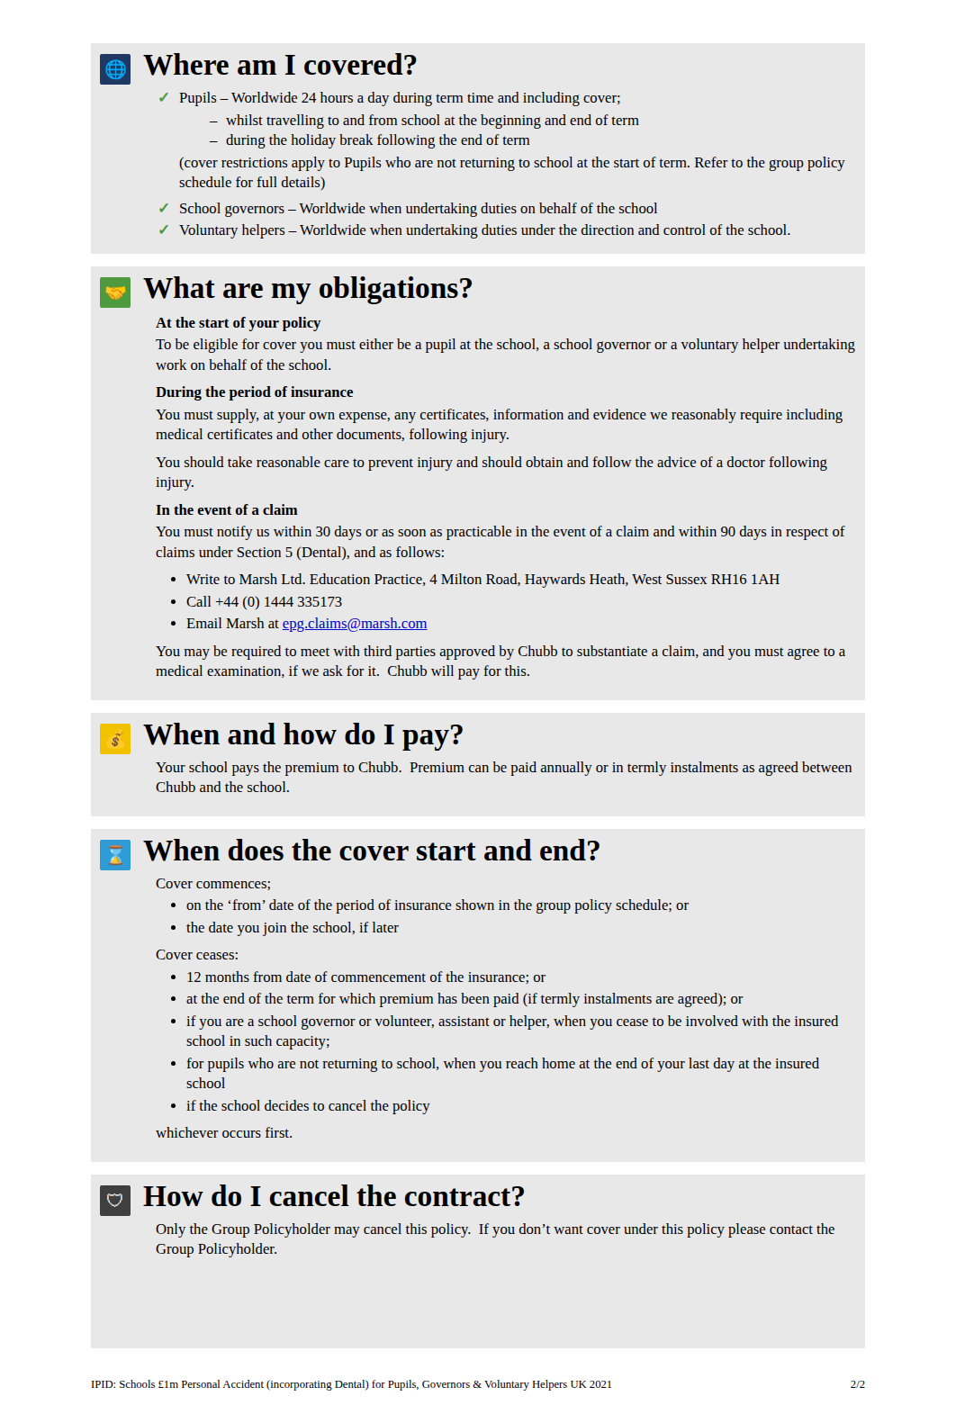🌐
Where am I covered?
Pupils – Worldwide 24 hours a day during term time and including cover;
whilst travelling to and from school at the beginning and end of term
during the holiday break following the end of term
(cover restrictions apply to Pupils who are not returning to school at the start of term. Refer to the group policy schedule for full details)
School governors – Worldwide when undertaking duties on behalf of the school
Voluntary helpers – Worldwide when undertaking duties under the direction and control of the school.
🤝
What are my obligations?
At the start of your policy
To be eligible for cover you must either be a pupil at the school, a school governor or a voluntary helper undertaking work on behalf of the school.
During the period of insurance
You must supply, at your own expense, any certificates, information and evidence we reasonably require including medical certificates and other documents, following injury.
You should take reasonable care to prevent injury and should obtain and follow the advice of a doctor following injury.
In the event of a claim
You must notify us within 30 days or as soon as practicable in the event of a claim and within 90 days in respect of claims under Section 5 (Dental), and as follows:
Write to Marsh Ltd. Education Practice, 4 Milton Road, Haywards Heath, West Sussex RH16 1AH
Call +44 (0) 1444 335173
Email Marsh at epg.claims@marsh.com
You may be required to meet with third parties approved by Chubb to substantiate a claim, and you must agree to a medical examination, if we ask for it. Chubb will pay for this.
💰
When and how do I pay?
Your school pays the premium to Chubb. Premium can be paid annually or in termly instalments as agreed between Chubb and the school.
⌛
When does the cover start and end?
Cover commences;
on the ‘from’ date of the period of insurance shown in the group policy schedule; or
the date you join the school, if later
Cover ceases:
12 months from date of commencement of the insurance; or
at the end of the term for which premium has been paid (if termly instalments are agreed); or
if you are a school governor or volunteer, assistant or helper, when you cease to be involved with the insured school in such capacity;
for pupils who are not returning to school, when you reach home at the end of your last day at the insured school
if the school decides to cancel the policy
whichever occurs first.
🛡
How do I cancel the contract?
Only the Group Policyholder may cancel this policy. If you don’t want cover under this policy please contact the Group Policyholder.
IPID: Schools £1m Personal Accident (incorporating Dental) for Pupils, Governors & Voluntary Helpers UK 2021
2/2